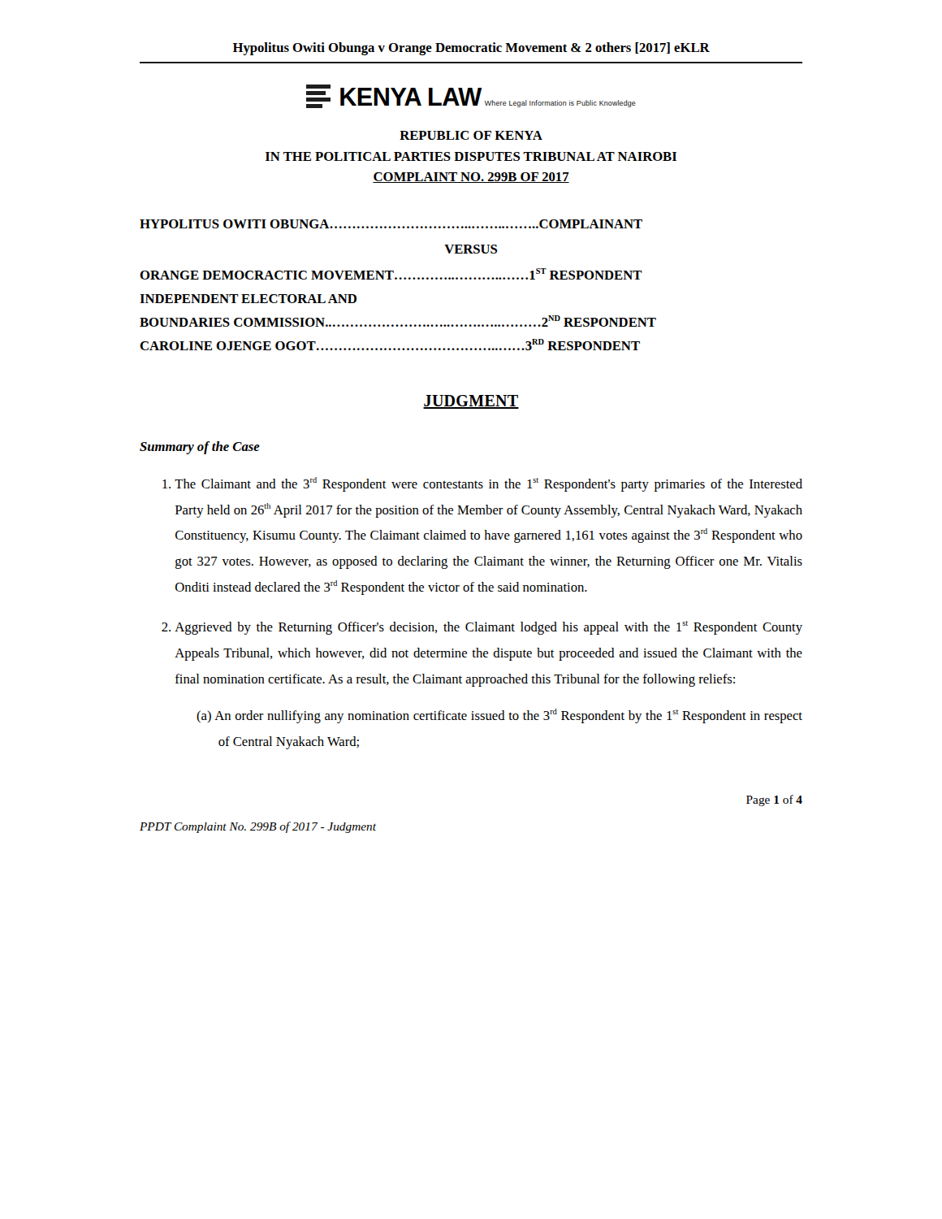Hypolitus Owiti Obunga v Orange Democratic Movement & 2 others [2017] eKLR
KENYA LAW Where Legal Information is Public Knowledge
REPUBLIC OF KENYA
IN THE POLITICAL PARTIES DISPUTES TRIBUNAL AT NAIROBI
COMPLAINT NO. 299B OF 2017
HYPOLITUS OWITI OBUNGA…………………………..……..……..COMPLAINANT VERSUS ORANGE DEMOCRACTIC MOVEMENT…………..………..……1ST RESPONDENT INDEPENDENT ELECTORAL AND BOUNDARIES COMMISSION..………………….…..…….…..………2ND RESPONDENT CAROLINE OJENGE OGOT…………………………………..……3RD RESPONDENT
JUDGMENT
Summary of the Case
The Claimant and the 3rd Respondent were contestants in the 1st Respondent's party primaries of the Interested Party held on 26th April 2017 for the position of the Member of County Assembly, Central Nyakach Ward, Nyakach Constituency, Kisumu County. The Claimant claimed to have garnered 1,161 votes against the 3rd Respondent who got 327 votes. However, as opposed to declaring the Claimant the winner, the Returning Officer one Mr. Vitalis Onditi instead declared the 3rd Respondent the victor of the said nomination.
Aggrieved by the Returning Officer's decision, the Claimant lodged his appeal with the 1st Respondent County Appeals Tribunal, which however, did not determine the dispute but proceeded and issued the Claimant with the final nomination certificate. As a result, the Claimant approached this Tribunal for the following reliefs:
(a) An order nullifying any nomination certificate issued to the 3rd Respondent by the 1st Respondent in respect of Central Nyakach Ward;
Page 1 of 4
PPDT Complaint No. 299B of 2017 - Judgment